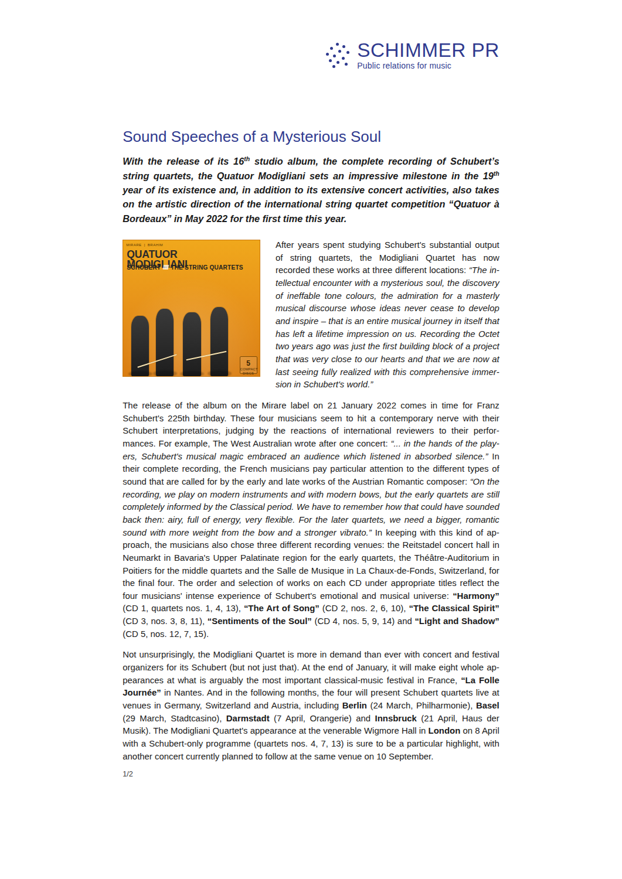SCHIMMER PR
Public relations for music
Sound Speeches of a Mysterious Soul
With the release of its 16th studio album, the complete recording of Schubert’s string quartets, the Quatuor Modigliani sets an impressive milestone in the 19th year of its existence and, in addition to its extensive concert activities, also takes on the artistic direction of the international string quartet competition “Quatuor à Bordeaux” in May 2022 for the first time this year.
Mirare | Brahim
QUATUOR
MODIGLIANI
SCHUBERT ///// THE STRING QUARTETS
5 COMPACT
DISCS
After years spent studying Schubert's substantial output of string quartets, the Modigliani Quartet has now recorded these works at three different locations: “The intellectual encounter with a mysterious soul, the discovery of ineffable tone colours, the admiration for a masterly musical discourse whose ideas never cease to develop and inspire – that is an entire musical journey in itself that has left a lifetime impression on us. Recording the Octet two years ago was just the first building block of a project that was very close to our hearts and that we are now at last seeing fully realized with this comprehensive immersion in Schubert's world.”
The release of the album on the Mirare label on 21 January 2022 comes in time for Franz Schubert's 225th birthday. These four musicians seem to hit a contemporary nerve with their Schubert interpretations, judging by the reactions of international reviewers to their performances. For example, The West Australian wrote after one concert: “... in the hands of the players, Schubert's musical magic embraced an audience which listened in absorbed silence.” In their complete recording, the French musicians pay particular attention to the different types of sound that are called for by the early and late works of the Austrian Romantic composer: “On the recording, we play on modern instruments and with modern bows, but the early quartets are still completely informed by the Classical period. We have to remember how that could have sounded back then: airy, full of energy, very flexible. For the later quartets, we need a bigger, romantic sound with more weight from the bow and a stronger vibrato.” In keeping with this kind of approach, the musicians also chose three different recording venues: the Reitstadel concert hall in Neumarkt in Bavaria's Upper Palatinate region for the early quartets, the Théâtre-Auditorium in Poitiers for the middle quartets and the Salle de Musique in La Chaux-de-Fonds, Switzerland, for the final four. The order and selection of works on each CD under appropriate titles reflect the four musicians' intense experience of Schubert's emotional and musical universe: “Harmony” (CD 1, quartets nos. 1, 4, 13), “The Art of Song” (CD 2, nos. 2, 6, 10), “The Classical Spirit” (CD 3, nos. 3, 8, 11), “Sentiments of the Soul” (CD 4, nos. 5, 9, 14) and “Light and Shadow” (CD 5, nos. 12, 7, 15).
Not unsurprisingly, the Modigliani Quartet is more in demand than ever with concert and festival organizers for its Schubert (but not just that). At the end of January, it will make eight whole appearances at what is arguably the most important classical-music festival in France, “La Folle Journée” in Nantes. And in the following months, the four will present Schubert quartets live at venues in Germany, Switzerland and Austria, including Berlin (24 March, Philharmonie), Basel (29 March, Stadtcasino), Darmstadt (7 April, Orangerie) and Innsbruck (21 April, Haus der Musik). The Modigliani Quartet's appearance at the venerable Wigmore Hall in London on 8 April with a Schubert-only programme (quartets nos. 4, 7, 13) is sure to be a particular highlight, with another concert currently planned to follow at the same venue on 10 September.
1/2